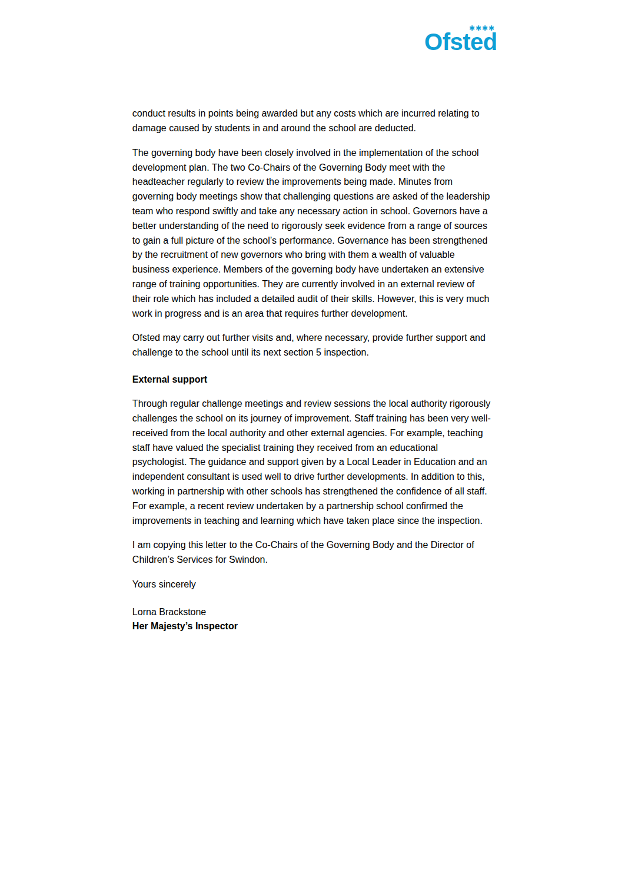✱✱✱✱
Ofsted
conduct results in points being awarded but any costs which are incurred relating to damage caused by students in and around the school are deducted.
The governing body have been closely involved in the implementation of the school development plan. The two Co-Chairs of the Governing Body meet with the headteacher regularly to review the improvements being made. Minutes from governing body meetings show that challenging questions are asked of the leadership team who respond swiftly and take any necessary action in school. Governors have a better understanding of the need to rigorously seek evidence from a range of sources to gain a full picture of the school’s performance. Governance has been strengthened by the recruitment of new governors who bring with them a wealth of valuable business experience. Members of the governing body have undertaken an extensive range of training opportunities. They are currently involved in an external review of their role which has included a detailed audit of their skills. However, this is very much work in progress and is an area that requires further development.
Ofsted may carry out further visits and, where necessary, provide further support and challenge to the school until its next section 5 inspection.
External support
Through regular challenge meetings and review sessions the local authority rigorously challenges the school on its journey of improvement. Staff training has been very well-received from the local authority and other external agencies. For example, teaching staff have valued the specialist training they received from an educational psychologist. The guidance and support given by a Local Leader in Education and an independent consultant is used well to drive further developments. In addition to this, working in partnership with other schools has strengthened the confidence of all staff. For example, a recent review undertaken by a partnership school confirmed the improvements in teaching and learning which have taken place since the inspection.
I am copying this letter to the Co-Chairs of the Governing Body and the Director of Children’s Services for Swindon.
Yours sincerely
Lorna Brackstone
Her Majesty’s Inspector